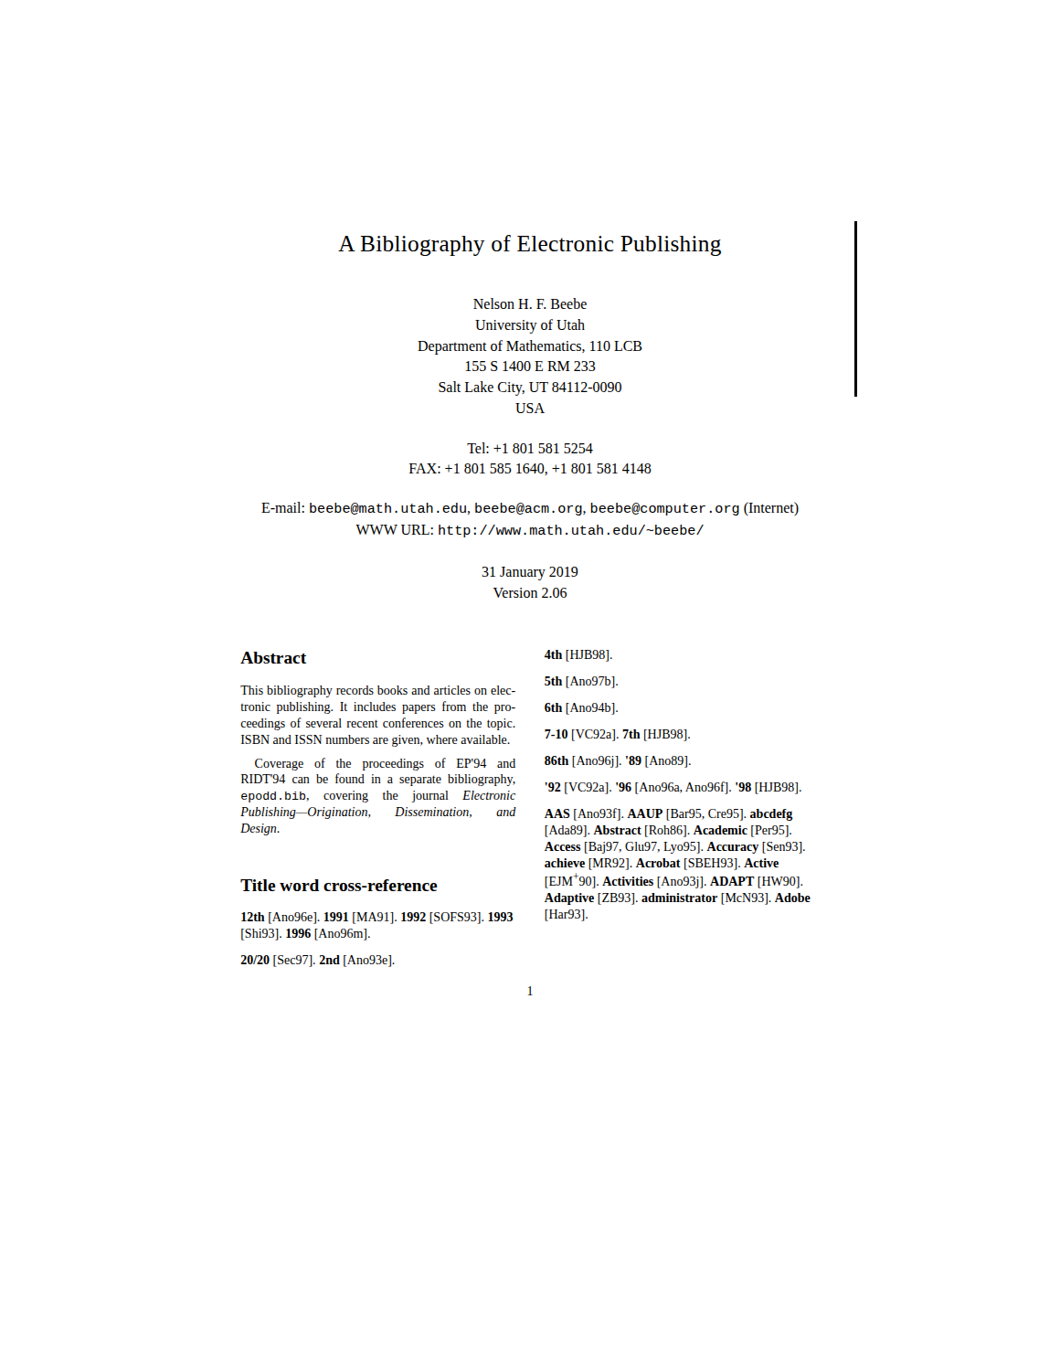A Bibliography of Electronic Publishing
Nelson H. F. Beebe
University of Utah
Department of Mathematics, 110 LCB
155 S 1400 E RM 233
Salt Lake City, UT 84112-0090
USA
Tel: +1 801 581 5254
FAX: +1 801 585 1640, +1 801 581 4148
E-mail: beebe@math.utah.edu, beebe@acm.org, beebe@computer.org (Internet)
WWW URL: http://www.math.utah.edu/~beebe/
31 January 2019
Version 2.06
Abstract
This bibliography records books and articles on electronic publishing. It includes papers from the proceedings of several recent conferences on the topic. ISBN and ISSN numbers are given, where available.
Coverage of the proceedings of EP'94 and RIDT'94 can be found in a separate bibliography, epodd.bib, covering the journal Electronic Publishing—Origination, Dissemination, and Design.
Title word cross-reference
12th [Ano96e]. 1991 [MA91]. 1992 [SOFS93]. 1993 [Shi93]. 1996 [Ano96m].
20/20 [Sec97]. 2nd [Ano93e].
4th [HJB98].
5th [Ano97b].
6th [Ano94b].
7-10 [VC92a]. 7th [HJB98].
86th [Ano96j]. '89 [Ano89].
'92 [VC92a]. '96 [Ano96a, Ano96f]. '98 [HJB98].
AAS [Ano93f]. AAUP [Bar95, Cre95]. abcdefg [Ada89]. Abstract [Roh86]. Academic [Per95]. Access [Baj97, Glu97, Lyo95]. Accuracy [Sen93]. achieve [MR92]. Acrobat [SBEH93]. Active [EJM+90]. Activities [Ano93j]. ADAPT [HW90]. Adaptive [ZB93]. administrator [McN93]. Adobe [Har93].
1